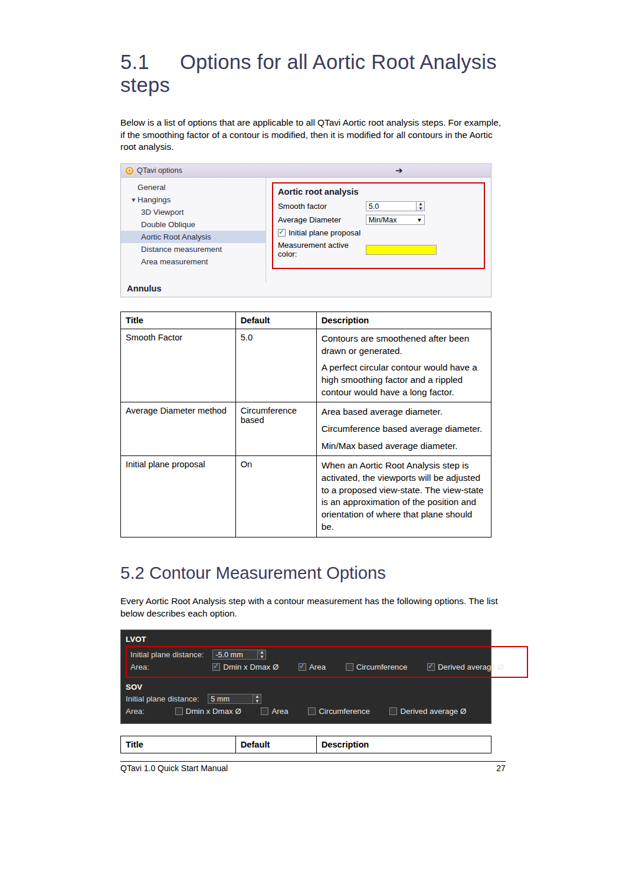5.1 Options for all Aortic Root Analysis steps
Below is a list of options that are applicable to all QTavi Aortic root analysis steps. For example, if the smoothing factor of a contour is modified, then it is modified for all contours in the Aortic root analysis.
O QTavi options ➔
General
▾Hangings
3D Viewport
Double Oblique
Aortic Root Analysis
Distance measurement
Area measurement
Aortic root analysis
Smooth factor 5.0▲▼
Average Diameter Min/Max▼
Initial plane proposal
Measurement active color:
Annulus
| Title | Default | Description |
| --- | --- | --- |
| Smooth Factor | 5.0 | Contours are smoothened after been drawn or generated. A perfect circular contour would have a high smoothing factor and a rippled contour would have a long factor. |
| Average Diameter method | Circumference based | Area based average diameter. Circumference based average diameter. Min/Max based average diameter. |
| Initial plane proposal | On | When an Aortic Root Analysis step is activated, the viewports will be adjusted to a proposed view-state. The view-state is an approximation of the position and orientation of where that plane should be. |
5.2 Contour Measurement Options
Every Aortic Root Analysis step with a contour measurement has the following options. The list below describes each option.
LVOT
Initial plane distance: -5.0 mm▲▼
Area: Dmin x Dmax Ø Area Circumference Derived average Ø
SOV
Initial plane distance: 5 mm▲▼
Area: Dmin x Dmax Ø Area Circumference Derived average Ø
| Title | Default | Description |
| --- | --- | --- |
QTavi 1.0 Quick Start Manual 27